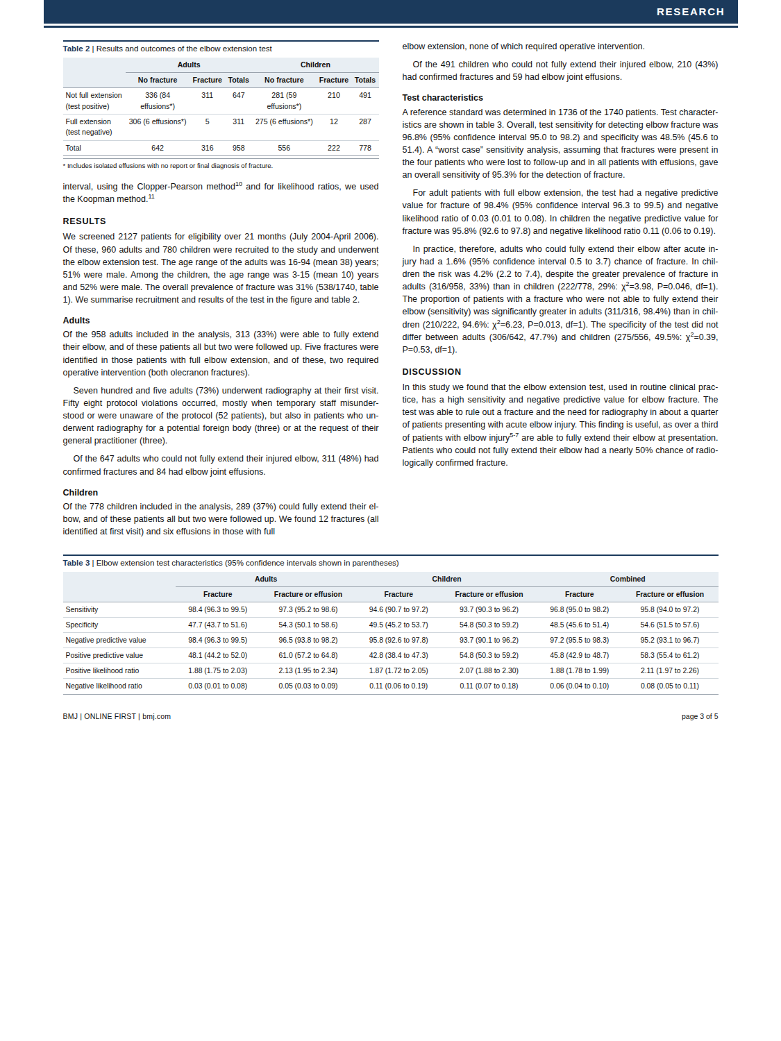RESEARCH
Table 2 | Results and outcomes of the elbow extension test
| | Adults | Children |
| --- | --- | --- |
| No fracture | Fracture | Totals | No fracture | Fracture | Totals |
| Not full extension (test positive) | 336 (84 effusions*) | 311 | 647 | 281 (59 effusions*) | 210 | 491 |
| Full extension (test negative) | 306 (6 effusions*) | 5 | 311 | 275 (6 effusions*) | 12 | 287 |
| Total | 642 | 316 | 958 | 556 | 222 | 778 |
* Includes isolated effusions with no report or final diagnosis of fracture.
interval, using the Clopper-Pearson method10 and for likelihood ratios, we used the Koopman method.11
Results
We screened 2127 patients for eligibility over 21 months (July 2004-April 2006). Of these, 960 adults and 780 children were recruited to the study and underwent the elbow extension test. The age range of the adults was 16-94 (mean 38) years; 51% were male. Among the children, the age range was 3-15 (mean 10) years and 52% were male. The overall prevalence of fracture was 31% (538/1740, table 1). We summarise recruitment and results of the test in the figure and table 2.
Adults
Of the 958 adults included in the analysis, 313 (33%) were able to fully extend their elbow, and of these patients all but two were followed up. Five fractures were identified in those patients with full elbow extension, and of these, two required operative intervention (both olecranon fractures).
Seven hundred and five adults (73%) underwent radiography at their first visit. Fifty eight protocol violations occurred, mostly when temporary staff misunderstood or were unaware of the protocol (52 patients), but also in patients who underwent radiography for a potential foreign body (three) or at the request of their general practitioner (three).
Of the 647 adults who could not fully extend their injured elbow, 311 (48%) had confirmed fractures and 84 had elbow joint effusions.
Children
Of the 778 children included in the analysis, 289 (37%) could fully extend their elbow, and of these patients all but two were followed up. We found 12 fractures (all identified at first visit) and six effusions in those with full
elbow extension, none of which required operative intervention.
Of the 491 children who could not fully extend their injured elbow, 210 (43%) had confirmed fractures and 59 had elbow joint effusions.
Test characteristics
A reference standard was determined in 1736 of the 1740 patients. Test characteristics are shown in table 3. Overall, test sensitivity for detecting elbow fracture was 96.8% (95% confidence interval 95.0 to 98.2) and specificity was 48.5% (45.6 to 51.4). A “worst case” sensitivity analysis, assuming that fractures were present in the four patients who were lost to follow-up and in all patients with effusions, gave an overall sensitivity of 95.3% for the detection of fracture.
For adult patients with full elbow extension, the test had a negative predictive value for fracture of 98.4% (95% confidence interval 96.3 to 99.5) and negative likelihood ratio of 0.03 (0.01 to 0.08). In children the negative predictive value for fracture was 95.8% (92.6 to 97.8) and negative likelihood ratio 0.11 (0.06 to 0.19).
In practice, therefore, adults who could fully extend their elbow after acute injury had a 1.6% (95% confidence interval 0.5 to 3.7) chance of fracture. In children the risk was 4.2% (2.2 to 7.4), despite the greater prevalence of fracture in adults (316/958, 33%) than in children (222/778, 29%: χ2=3.98, P=0.046, df=1). The proportion of patients with a fracture who were not able to fully extend their elbow (sensitivity) was significantly greater in adults (311/316, 98.4%) than in children (210/222, 94.6%: χ2=6.23, P=0.013, df=1). The specificity of the test did not differ between adults (306/642, 47.7%) and children (275/556, 49.5%: χ2=0.39, P=0.53, df=1).
Discussion
In this study we found that the elbow extension test, used in routine clinical practice, has a high sensitivity and negative predictive value for elbow fracture. The test was able to rule out a fracture and the need for radiography in about a quarter of patients presenting with acute elbow injury. This finding is useful, as over a third of patients with elbow injury5-7 are able to fully extend their elbow at presentation. Patients who could not fully extend their elbow had a nearly 50% chance of radiologically confirmed fracture.
Table 3 | Elbow extension test characteristics (95% confidence intervals shown in parentheses)
| | Adults | Children | Combined |
| --- | --- | --- | --- |
| Fracture | Fracture or effusion | Fracture | Fracture or effusion | Fracture | Fracture or effusion |
| Sensitivity | 98.4 (96.3 to 99.5) | 97.3 (95.2 to 98.6) | 94.6 (90.7 to 97.2) | 93.7 (90.3 to 96.2) | 96.8 (95.0 to 98.2) | 95.8 (94.0 to 97.2) |
| Specificity | 47.7 (43.7 to 51.6) | 54.3 (50.1 to 58.6) | 49.5 (45.2 to 53.7) | 54.8 (50.3 to 59.2) | 48.5 (45.6 to 51.4) | 54.6 (51.5 to 57.6) |
| Negative predictive value | 98.4 (96.3 to 99.5) | 96.5 (93.8 to 98.2) | 95.8 (92.6 to 97.8) | 93.7 (90.1 to 96.2) | 97.2 (95.5 to 98.3) | 95.2 (93.1 to 96.7) |
| Positive predictive value | 48.1 (44.2 to 52.0) | 61.0 (57.2 to 64.8) | 42.8 (38.4 to 47.3) | 54.8 (50.3 to 59.2) | 45.8 (42.9 to 48.7) | 58.3 (55.4 to 61.2) |
| Positive likelihood ratio | 1.88 (1.75 to 2.03) | 2.13 (1.95 to 2.34) | 1.87 (1.72 to 2.05) | 2.07 (1.88 to 2.30) | 1.88 (1.78 to 1.99) | 2.11 (1.97 to 2.26) |
| Negative likelihood ratio | 0.03 (0.01 to 0.08) | 0.05 (0.03 to 0.09) | 0.11 (0.06 to 0.19) | 0.11 (0.07 to 0.18) | 0.06 (0.04 to 0.10) | 0.08 (0.05 to 0.11) |
BMJ | ONLINE FIRST | bmj.com
page 3 of 5